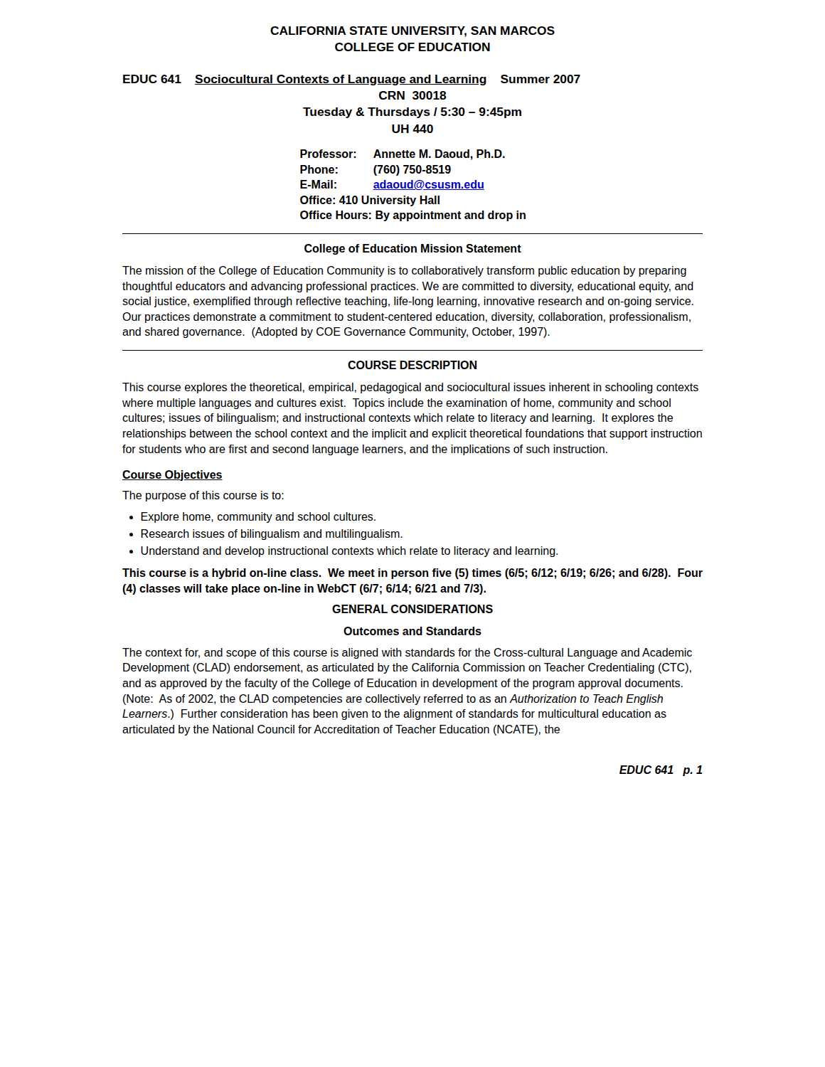CALIFORNIA STATE UNIVERSITY, SAN MARCOS
COLLEGE OF EDUCATION
EDUC 641 Sociocultural Contexts of Language and Learning Summer 2007 CRN 30018 Tuesday & Thursdays / 5:30 – 9:45pm UH 440
| Professor: | Annette M. Daoud, Ph.D. |
| Phone: | (760) 750-8519 |
| E-Mail: | adaoud@csusm.edu |
| Office: 410 University Hall |
| Office Hours: By appointment and drop in |
College of Education Mission Statement
The mission of the College of Education Community is to collaboratively transform public education by preparing thoughtful educators and advancing professional practices. We are committed to diversity, educational equity, and social justice, exemplified through reflective teaching, life-long learning, innovative research and on-going service. Our practices demonstrate a commitment to student-centered education, diversity, collaboration, professionalism, and shared governance. (Adopted by COE Governance Community, October, 1997).
COURSE DESCRIPTION
This course explores the theoretical, empirical, pedagogical and sociocultural issues inherent in schooling contexts where multiple languages and cultures exist. Topics include the examination of home, community and school cultures; issues of bilingualism; and instructional contexts which relate to literacy and learning. It explores the relationships between the school context and the implicit and explicit theoretical foundations that support instruction for students who are first and second language learners, and the implications of such instruction.
Course Objectives
The purpose of this course is to:
Explore home, community and school cultures.
Research issues of bilingualism and multilingualism.
Understand and develop instructional contexts which relate to literacy and learning.
This course is a hybrid on-line class. We meet in person five (5) times (6/5; 6/12; 6/19; 6/26; and 6/28). Four (4) classes will take place on-line in WebCT (6/7; 6/14; 6/21 and 7/3).
GENERAL CONSIDERATIONS
Outcomes and Standards
The context for, and scope of this course is aligned with standards for the Cross-cultural Language and Academic Development (CLAD) endorsement, as articulated by the California Commission on Teacher Credentialing (CTC), and as approved by the faculty of the College of Education in development of the program approval documents. (Note: As of 2002, the CLAD competencies are collectively referred to as an Authorization to Teach English Learners.) Further consideration has been given to the alignment of standards for multicultural education as articulated by the National Council for Accreditation of Teacher Education (NCATE), the
EDUC 641 p. 1